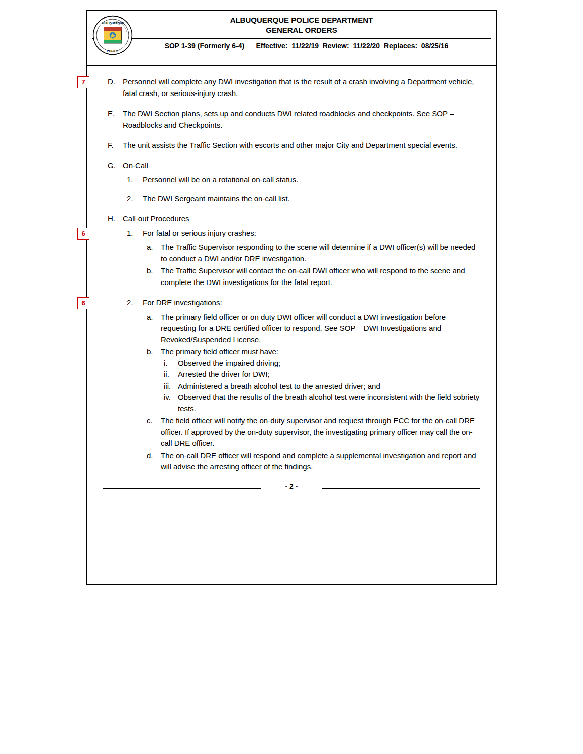ALBUQUERQUE POLICE
ALBUQUERQUE POLICE DEPARTMENT
GENERAL ORDERS
SOP 1-39 (Formerly 6-4) Effective: 11/22/19 Review: 11/22/20 Replaces: 08/25/16
7 D. Personnel will complete any DWI investigation that is the result of a crash involving a Department vehicle, fatal crash, or serious-injury crash.
E. The DWI Section plans, sets up and conducts DWI related roadblocks and checkpoints. See SOP – Roadblocks and Checkpoints.
F. The unit assists the Traffic Section with escorts and other major City and Department special events.
G. On-Call
1. Personnel will be on a rotational on-call status.
2. The DWI Sergeant maintains the on-call list.
H. Call-out Procedures
6 1. For fatal or serious injury crashes:
a. The Traffic Supervisor responding to the scene will determine if a DWI officer(s) will be needed to conduct a DWI and/or DRE investigation.
b. The Traffic Supervisor will contact the on-call DWI officer who will respond to the scene and complete the DWI investigations for the fatal report.
6 2. For DRE investigations:
a. The primary field officer or on duty DWI officer will conduct a DWI investigation before requesting for a DRE certified officer to respond. See SOP – DWI Investigations and Revoked/Suspended License.
b. The primary field officer must have:
i. Observed the impaired driving;
ii. Arrested the driver for DWI;
iii. Administered a breath alcohol test to the arrested driver; and
iv. Observed that the results of the breath alcohol test were inconsistent with the field sobriety tests.
c. The field officer will notify the on-duty supervisor and request through ECC for the on-call DRE officer. If approved by the on-duty supervisor, the investigating primary officer may call the on-call DRE officer.
d. The on-call DRE officer will respond and complete a supplemental investigation and report and will advise the arresting officer of the findings.
- 2 -